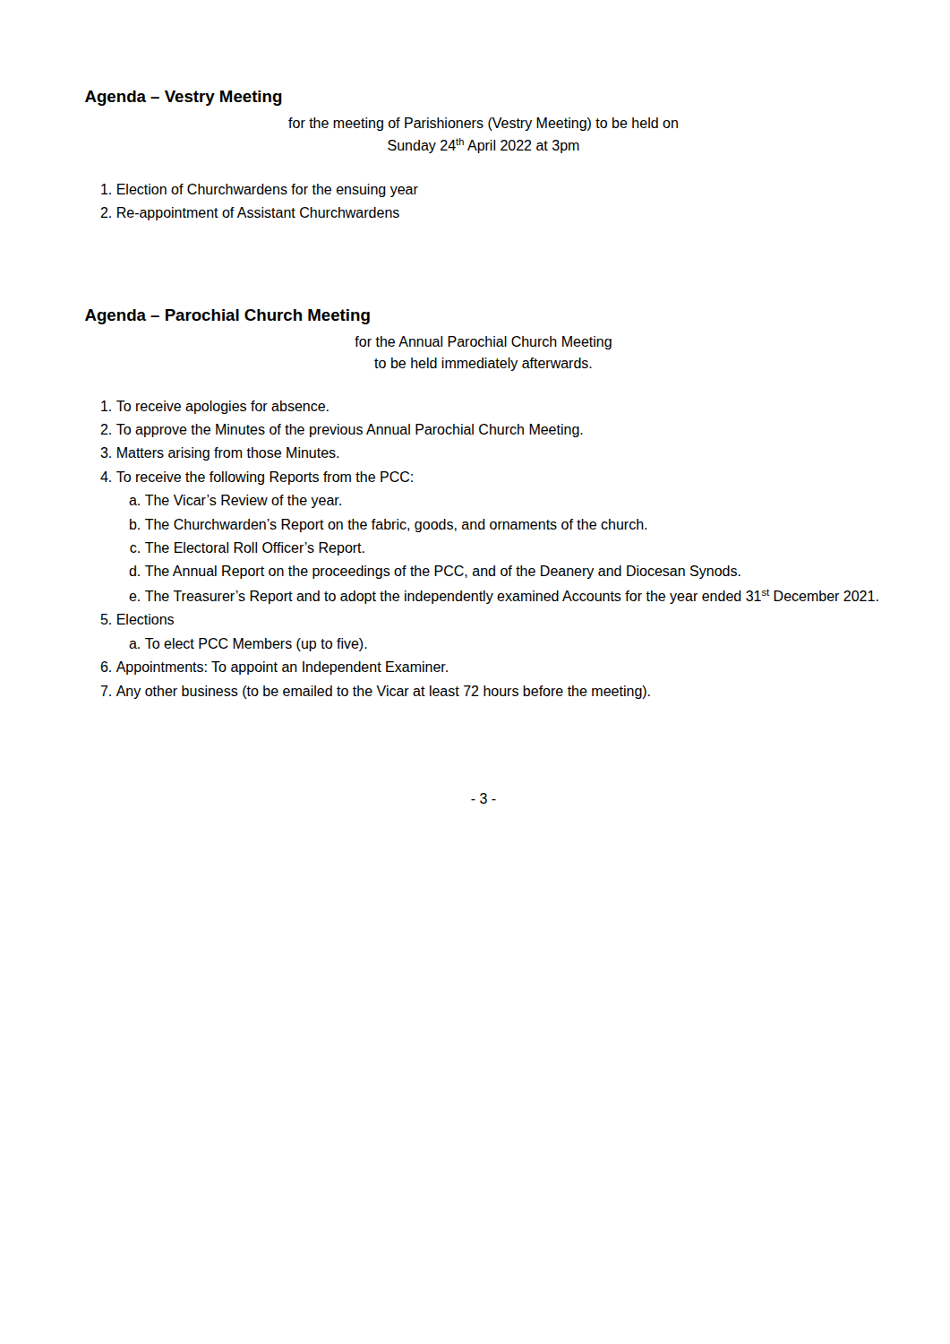Agenda – Vestry Meeting
for the meeting of Parishioners (Vestry Meeting) to be held on
Sunday 24th April 2022 at 3pm
Election of Churchwardens for the ensuing year
Re-appointment of Assistant Churchwardens
Agenda – Parochial Church Meeting
for the Annual Parochial Church Meeting
to be held immediately afterwards.
To receive apologies for absence.
To approve the Minutes of the previous Annual Parochial Church Meeting.
Matters arising from those Minutes.
To receive the following Reports from the PCC:
The Vicar’s Review of the year.
The Churchwarden’s Report on the fabric, goods, and ornaments of the church.
The Electoral Roll Officer’s Report.
The Annual Report on the proceedings of the PCC, and of the Deanery and Diocesan Synods.
The Treasurer’s Report and to adopt the independently examined Accounts for the year ended 31st December 2021.
Elections
To elect PCC Members (up to five).
Appointments: To appoint an Independent Examiner.
Any other business (to be emailed to the Vicar at least 72 hours before the meeting).
- 3 -